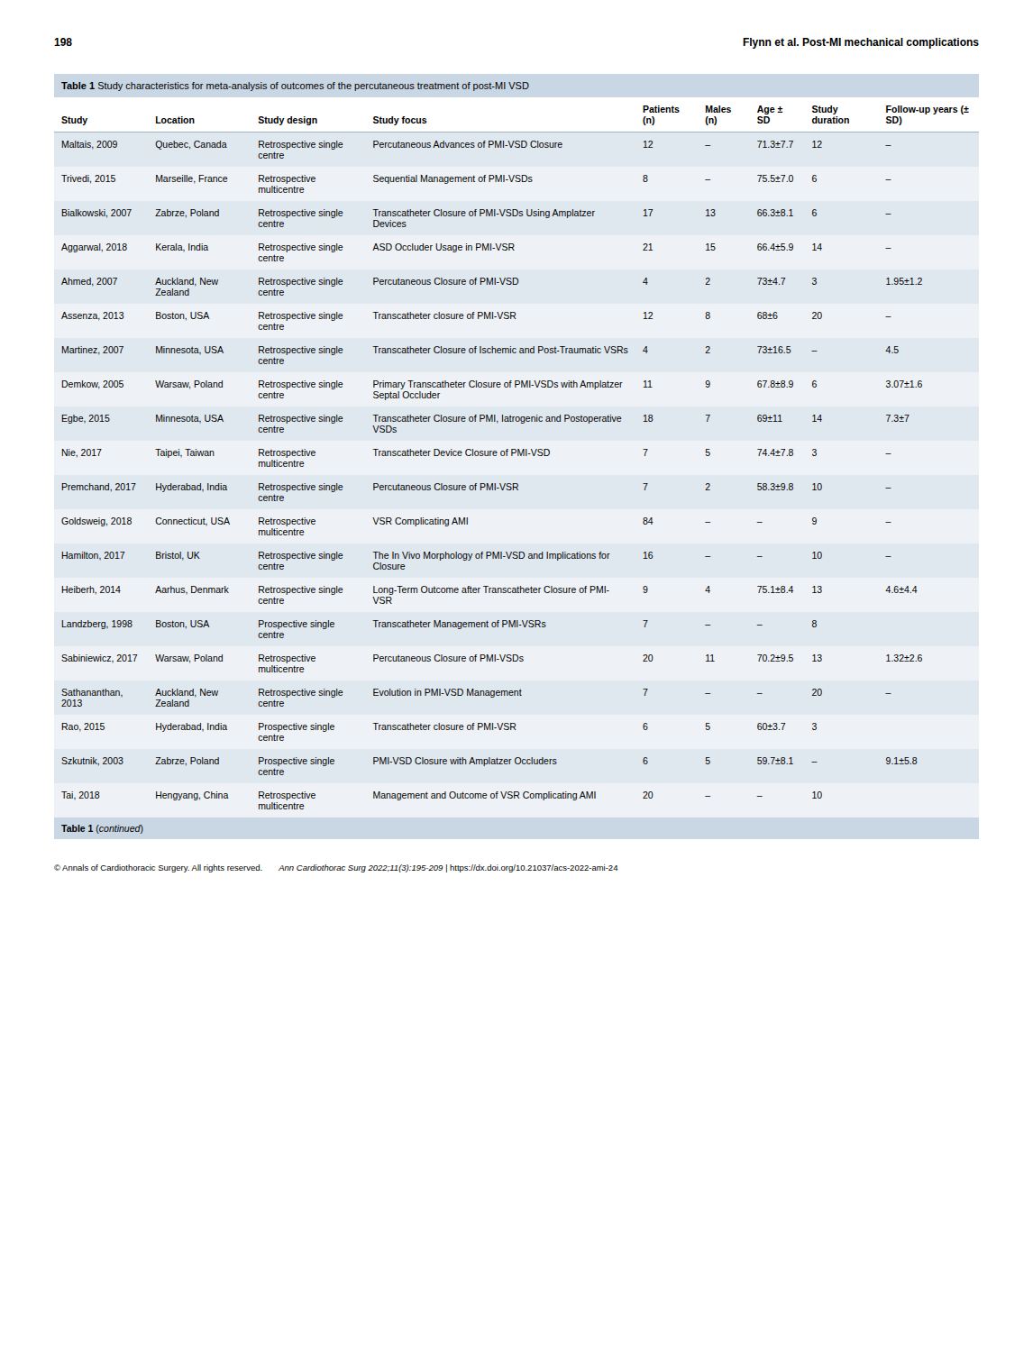198 Flynn et al. Post-MI mechanical complications
Table 1 Study characteristics for meta-analysis of outcomes of the percutaneous treatment of post-MI VSD
| Study | Location | Study design | Study focus | Patients (n) | Males (n) | Age ± SD | Study duration | Follow-up years (± SD) |
| --- | --- | --- | --- | --- | --- | --- | --- | --- |
| Maltais, 2009 | Quebec, Canada | Retrospective single centre | Percutaneous Advances of PMI-VSD Closure | 12 | – | 71.3±7.7 | 12 | – |
| Trivedi, 2015 | Marseille, France | Retrospective multicentre | Sequential Management of PMI-VSDs | 8 | – | 75.5±7.0 | 6 | – |
| Bialkowski, 2007 | Zabrze, Poland | Retrospective single centre | Transcatheter Closure of PMI-VSDs Using Amplatzer Devices | 17 | 13 | 66.3±8.1 | 6 | – |
| Aggarwal, 2018 | Kerala, India | Retrospective single centre | ASD Occluder Usage in PMI-VSR | 21 | 15 | 66.4±5.9 | 14 | – |
| Ahmed, 2007 | Auckland, New Zealand | Retrospective single centre | Percutaneous Closure of PMI-VSD | 4 | 2 | 73±4.7 | 3 | 1.95±1.2 |
| Assenza, 2013 | Boston, USA | Retrospective single centre | Transcatheter closure of PMI-VSR | 12 | 8 | 68±6 | 20 | – |
| Martinez, 2007 | Minnesota, USA | Retrospective single centre | Transcatheter Closure of Ischemic and Post-Traumatic VSRs | 4 | 2 | 73±16.5 | – | 4.5 |
| Demkow, 2005 | Warsaw, Poland | Retrospective single centre | Primary Transcatheter Closure of PMI-VSDs with Amplatzer Septal Occluder | 11 | 9 | 67.8±8.9 | 6 | 3.07±1.6 |
| Egbe, 2015 | Minnesota, USA | Retrospective single centre | Transcatheter Closure of PMI, Iatrogenic and Postoperative VSDs | 18 | 7 | 69±11 | 14 | 7.3±7 |
| Nie, 2017 | Taipei, Taiwan | Retrospective multicentre | Transcatheter Device Closure of PMI-VSD | 7 | 5 | 74.4±7.8 | 3 | – |
| Premchand, 2017 | Hyderabad, India | Retrospective single centre | Percutaneous Closure of PMI-VSR | 7 | 2 | 58.3±9.8 | 10 | – |
| Goldsweig, 2018 | Connecticut, USA | Retrospective multicentre | VSR Complicating AMI | 84 | – | – | 9 | – |
| Hamilton, 2017 | Bristol, UK | Retrospective single centre | The In Vivo Morphology of PMI-VSD and Implications for Closure | 16 | – | – | 10 | – |
| Heiberh, 2014 | Aarhus, Denmark | Retrospective single centre | Long-Term Outcome after Transcatheter Closure of PMI-VSR | 9 | 4 | 75.1±8.4 | 13 | 4.6±4.4 |
| Landzberg, 1998 | Boston, USA | Prospective single centre | Transcatheter Management of PMI-VSRs | 7 | – | – | 8 | |
| Sabiniewicz, 2017 | Warsaw, Poland | Retrospective multicentre | Percutaneous Closure of PMI-VSDs | 20 | 11 | 70.2±9.5 | 13 | 1.32±2.6 |
| Sathananthan, 2013 | Auckland, New Zealand | Retrospective single centre | Evolution in PMI-VSD Management | 7 | – | – | 20 | – |
| Rao, 2015 | Hyderabad, India | Prospective single centre | Transcatheter closure of PMI-VSR | 6 | 5 | 60±3.7 | 3 | |
| Szkutnik, 2003 | Zabrze, Poland | Prospective single centre | PMI-VSD Closure with Amplatzer Occluders | 6 | 5 | 59.7±8.1 | – | 9.1±5.8 |
| Tai, 2018 | Hengyang, China | Retrospective multicentre | Management and Outcome of VSR Complicating AMI | 20 | – | – | 10 | |
| Table 1 ( continued ) |
© Annals of Cardiothoracic Surgery. All rights reserved. Ann Cardiothorac Surg 2022;11(3):195-209 | https://dx.doi.org/10.21037/acs-2022-ami-24